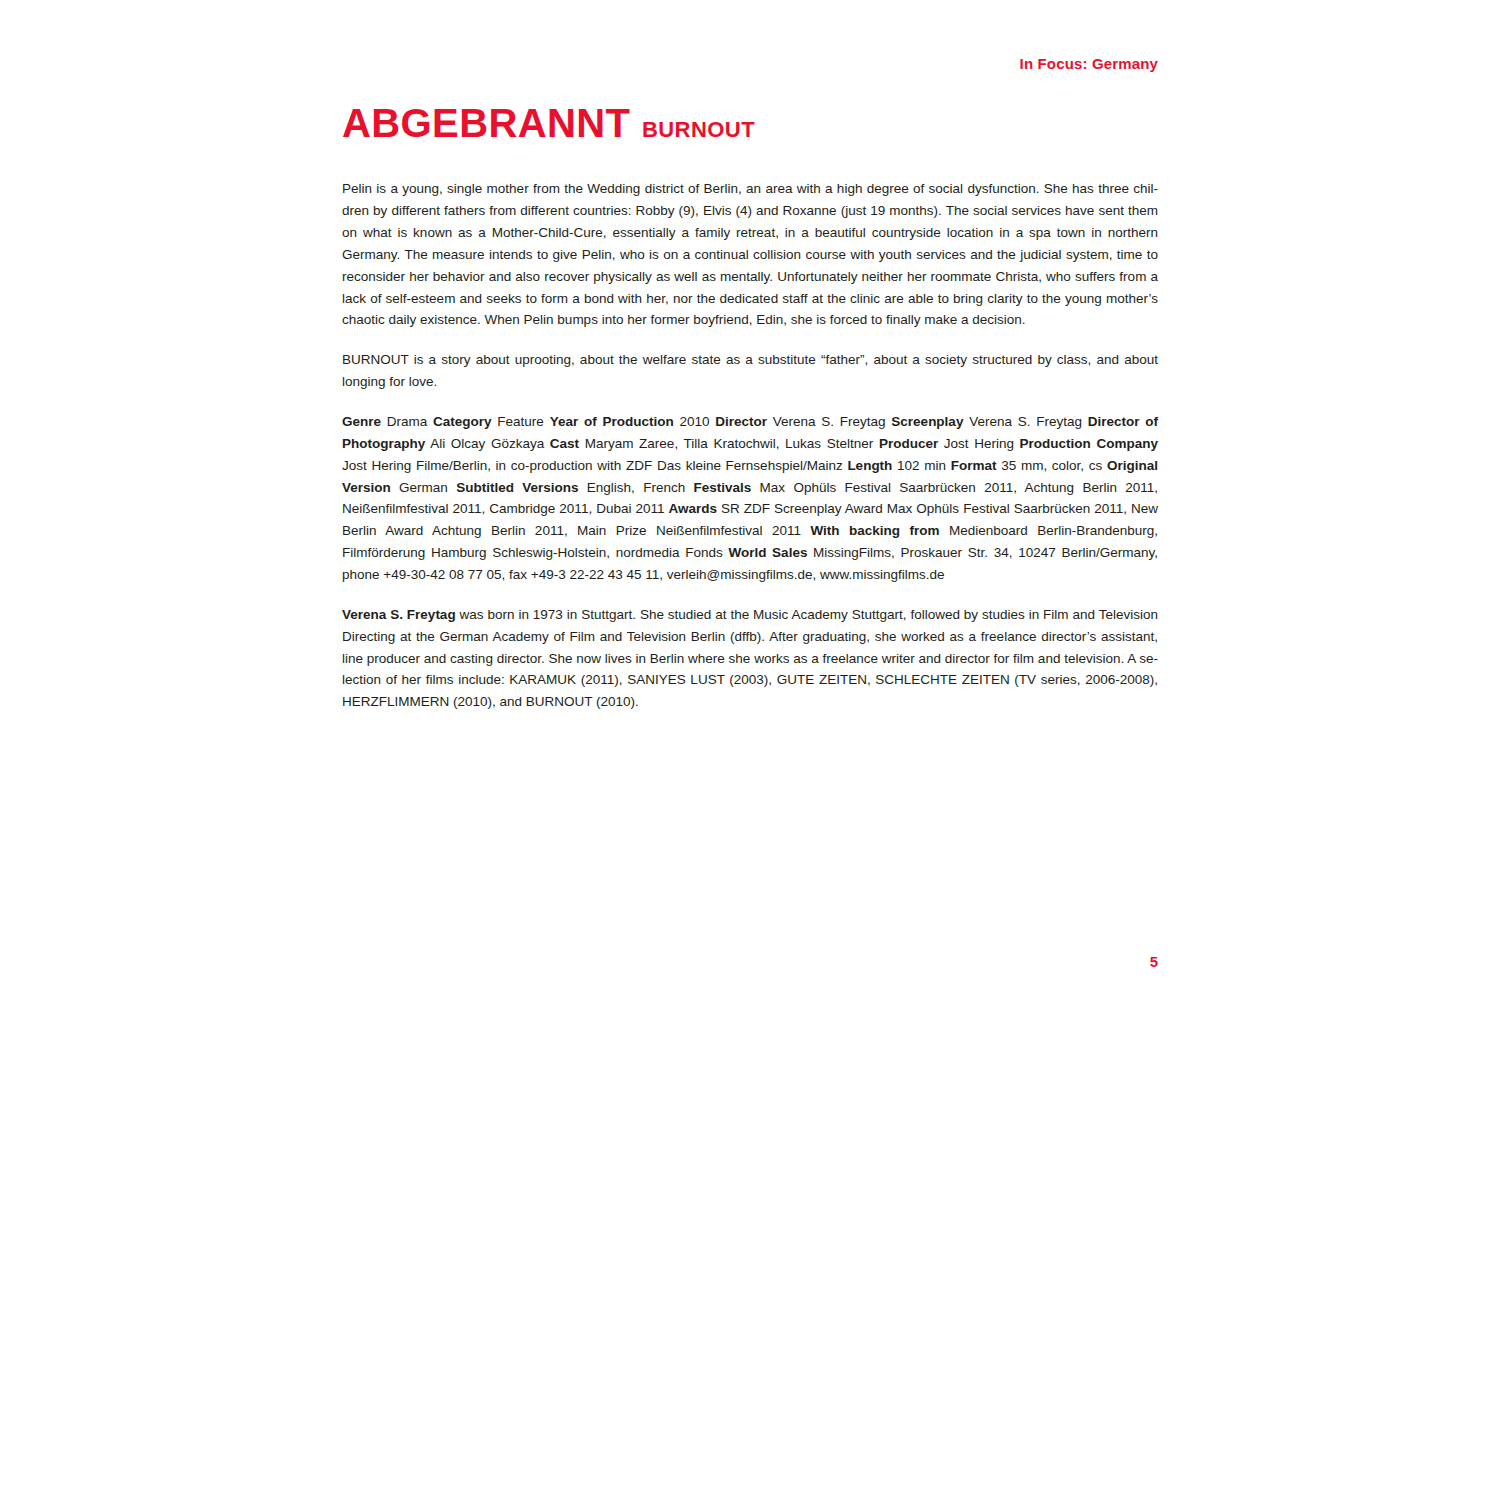In Focus: Germany
ABGEBRANNT BURNOUT
Pelin is a young, single mother from the Wedding district of Berlin, an area with a high degree of social dysfunction. She has three children by different fathers from different countries: Robby (9), Elvis (4) and Roxanne (just 19 months). The social services have sent them on what is known as a Mother-Child-Cure, essentially a family retreat, in a beautiful countryside location in a spa town in northern Germany. The measure intends to give Pelin, who is on a continual collision course with youth services and the judicial system, time to reconsider her behavior and also recover physically as well as mentally. Unfortunately neither her roommate Christa, who suffers from a lack of self-esteem and seeks to form a bond with her, nor the dedicated staff at the clinic are able to bring clarity to the young mother’s chaotic daily existence. When Pelin bumps into her former boyfriend, Edin, she is forced to finally make a decision.
BURNOUT is a story about uprooting, about the welfare state as a substitute “father”, about a society structured by class, and about longing for love.
Genre Drama Category Feature Year of Production 2010 Director Verena S. Freytag Screenplay Verena S. Freytag Director of Photography Ali Olcay Gözkaya Cast Maryam Zaree, Tilla Kratochwil, Lukas Steltner Producer Jost Hering Production Company Jost Hering Filme/Berlin, in co-production with ZDF Das kleine Fernsehspiel/Mainz Length 102 min Format 35 mm, color, cs Original Version German Subtitled Versions English, French Festivals Max Ophüls Festival Saarbrücken 2011, Achtung Berlin 2011, Neißenfilmfestival 2011, Cambridge 2011, Dubai 2011 Awards SR ZDF Screenplay Award Max Ophüls Festival Saarbrücken 2011, New Berlin Award Achtung Berlin 2011, Main Prize Neißenfilmfestival 2011 With backing from Medienboard Berlin-Brandenburg, Filmförderung Hamburg Schleswig-Holstein, nordmedia Fonds World Sales MissingFilms, Proskauer Str. 34, 10247 Berlin/Germany, phone +49-30-42 08 77 05, fax +49-3 22-22 43 45 11, verleih@missingfilms.de, www.missingfilms.de
Verena S. Freytag was born in 1973 in Stuttgart. She studied at the Music Academy Stuttgart, followed by studies in Film and Television Directing at the German Academy of Film and Television Berlin (dffb). After graduating, she worked as a freelance director’s assistant, line producer and casting director. She now lives in Berlin where she works as a freelance writer and director for film and television. A selection of her films include: KARAMUK (2011), SANIYES LUST (2003), GUTE ZEITEN, SCHLECHTE ZEITEN (TV series, 2006-2008), HERZFLIMMERN (2010), and BURNOUT (2010).
5